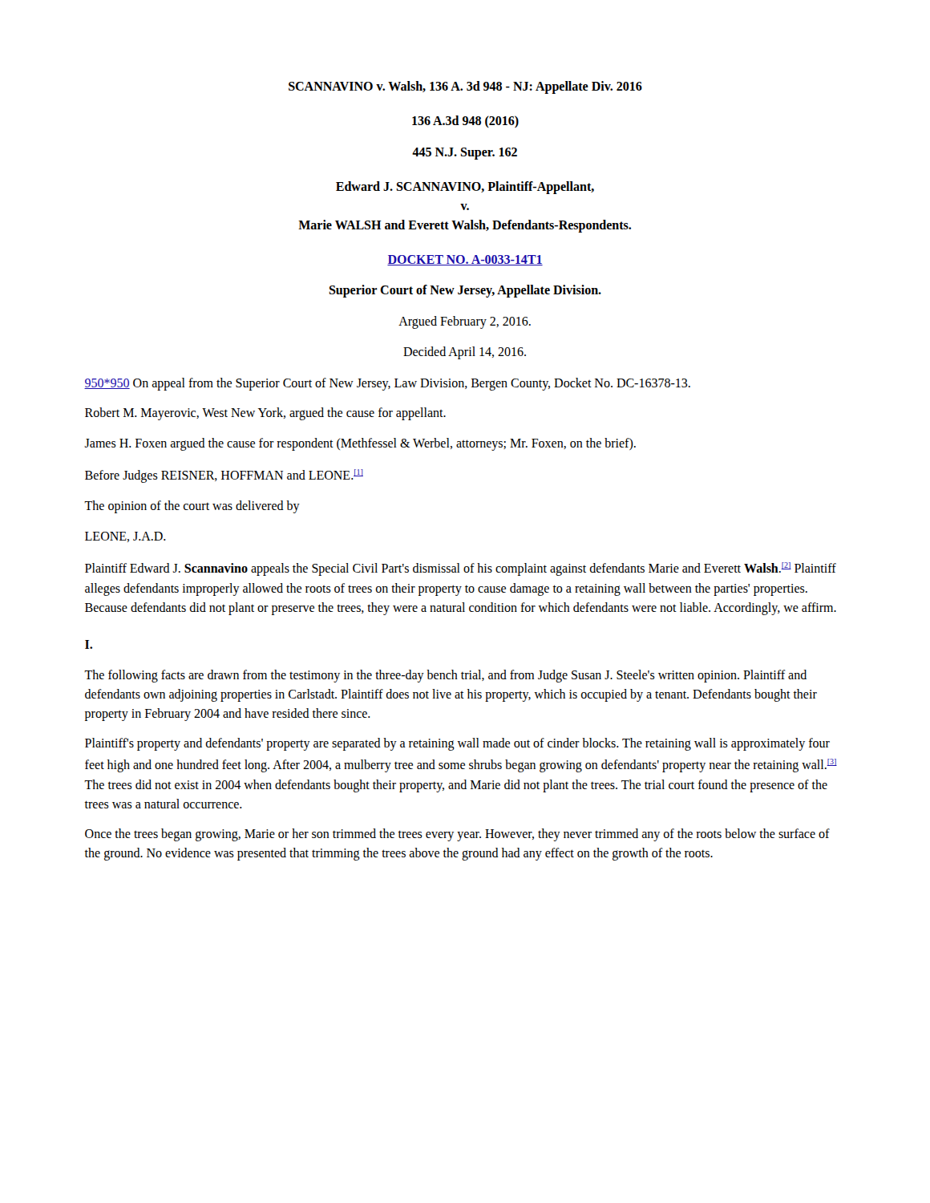SCANNAVINO v. Walsh, 136 A. 3d 948 - NJ: Appellate Div. 2016
136 A.3d 948 (2016)
445 N.J. Super. 162
Edward J. SCANNAVINO, Plaintiff-Appellant,
v.
Marie WALSH and Everett Walsh, Defendants-Respondents.
DOCKET NO. A-0033-14T1
Superior Court of New Jersey, Appellate Division.
Argued February 2, 2016.
Decided April 14, 2016.
950*950 On appeal from the Superior Court of New Jersey, Law Division, Bergen County, Docket No. DC-16378-13.
Robert M. Mayerovic, West New York, argued the cause for appellant.
James H. Foxen argued the cause for respondent (Methfessel & Werbel, attorneys; Mr. Foxen, on the brief).
Before Judges REISNER, HOFFMAN and LEONE.[1]
The opinion of the court was delivered by
LEONE, J.A.D.
Plaintiff Edward J. Scannavino appeals the Special Civil Part's dismissal of his complaint against defendants Marie and Everett Walsh.[2] Plaintiff alleges defendants improperly allowed the roots of trees on their property to cause damage to a retaining wall between the parties' properties. Because defendants did not plant or preserve the trees, they were a natural condition for which defendants were not liable. Accordingly, we affirm.
I.
The following facts are drawn from the testimony in the three-day bench trial, and from Judge Susan J. Steele's written opinion. Plaintiff and defendants own adjoining properties in Carlstadt. Plaintiff does not live at his property, which is occupied by a tenant. Defendants bought their property in February 2004 and have resided there since.
Plaintiff's property and defendants' property are separated by a retaining wall made out of cinder blocks. The retaining wall is approximately four feet high and one hundred feet long. After 2004, a mulberry tree and some shrubs began growing on defendants' property near the retaining wall.[3] The trees did not exist in 2004 when defendants bought their property, and Marie did not plant the trees. The trial court found the presence of the trees was a natural occurrence.
Once the trees began growing, Marie or her son trimmed the trees every year. However, they never trimmed any of the roots below the surface of the ground. No evidence was presented that trimming the trees above the ground had any effect on the growth of the roots.